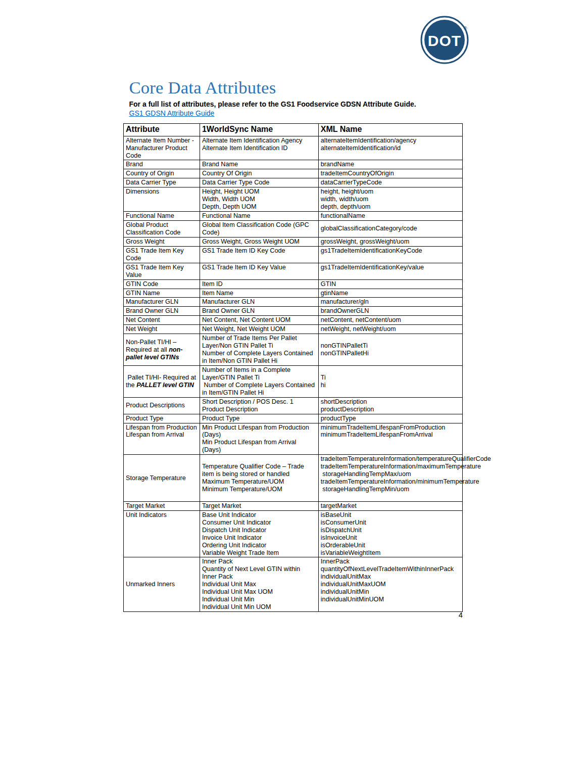DOT ®
Core Data Attributes
For a full list of attributes, please refer to the GS1 Foodservice GDSN Attribute Guide.
GS1 GDSN Attribute Guide
| Attribute | 1WorldSync Name | XML Name |
| --- | --- | --- |
| Alternate Item Number - Manufacturer Product Code | Alternate Item Identification Agency Alternate Item Identification ID | alternateItemIdentification/agency alternateItemIdentification/id |
| Brand | Brand Name | brandName |
| Country of Origin | Country Of Origin | tradeItemCountryOfOrigin |
| Data Carrier Type | Data Carrier Type Code | dataCarrierTypeCode |
| Dimensions | Height, Height UOM Width, Width UOM Depth, Depth UOM | height, height/uom width, width/uom depth, depth/uom |
| Functional Name | Functional Name | functionalName |
| Global Product Classification Code | Global Item Classification Code (GPC Code) | globalClassificationCategory/code |
| Gross Weight | Gross Weight, Gross Weight UOM | grossWeight, grossWeight/uom |
| GS1 Trade Item Key Code | GS1 Trade Item ID Key Code | gs1TradeItemIdentificationKeyCode |
| GS1 Trade Item Key Value | GS1 Trade Item ID Key Value | gs1TradeItemIdentificationKey/value |
| GTIN Code | Item ID | GTIN |
| GTIN Name | Item Name | gtinName |
| Manufacturer GLN | Manufacturer GLN | manufacturer/gln |
| Brand Owner GLN | Brand Owner GLN | brandOwnerGLN |
| Net Content | Net Content, Net Content UOM | netContent, netContent/uom |
| Net Weight | Net Weight, Net Weight UOM | netWeight, netWeight/uom |
| Non-Pallet TI/HI – Required at all non-pallet level GTINs | Number of Trade Items Per Pallet Layer/Non GTIN Pallet Ti Number of Complete Layers Contained in Item/Non GTIN Pallet Hi | nonGTINPalletTi nonGTINPalletHi |
| Pallet TI/HI- Required at the PALLET level GTIN | Number of Items in a Complete Layer/GTIN Pallet Ti Number of Complete Layers Contained in Item/GTIN Pallet Hi | Ti hi |
| Product Descriptions | Short Description / POS Desc. 1 Product Description | shortDescription productDescription |
| Product Type | Product Type | productType |
| Lifespan from Production Lifespan from Arrival | Min Product Lifespan from Production (Days) Min Product Lifespan from Arrival (Days) | minimumTradeItemLifespanFromProduction minimumTradeItemLifespanFromArrival |
| Storage Temperature | Temperature Qualifier Code – Trade item is being stored or handled Maximum Temperature/UOM Minimum Temperature/UOM | tradeItemTemperatureInformation/temperatureQualifierCode tradeItemTemperatureInformation/maximumTemperature storageHandlingTempMax/uom tradeItemTemperatureInformation/minimumTemperature storageHandlingTempMin/uom |
| Target Market | Target Market | targetMarket |
| Unit Indicators | Base Unit Indicator Consumer Unit Indicator Dispatch Unit Indicator Invoice Unit Indicator Ordering Unit Indicator Variable Weight Trade Item | isBaseUnit isConsumerUnit isDispatchUnit isInvoiceUnit isOrderableUnit isVariableWeightItem |
| Unmarked Inners | Inner Pack Quantity of Next Level GTIN within Inner Pack Individual Unit Max Individual Unit Max UOM Individual Unit Min Individual Unit Min UOM | InnerPack quantityOfNextLevelTradeItemWithinInnerPack individualUnitMax individualUnitMaxUOM individualUnitMin individualUnitMinUOM |
4